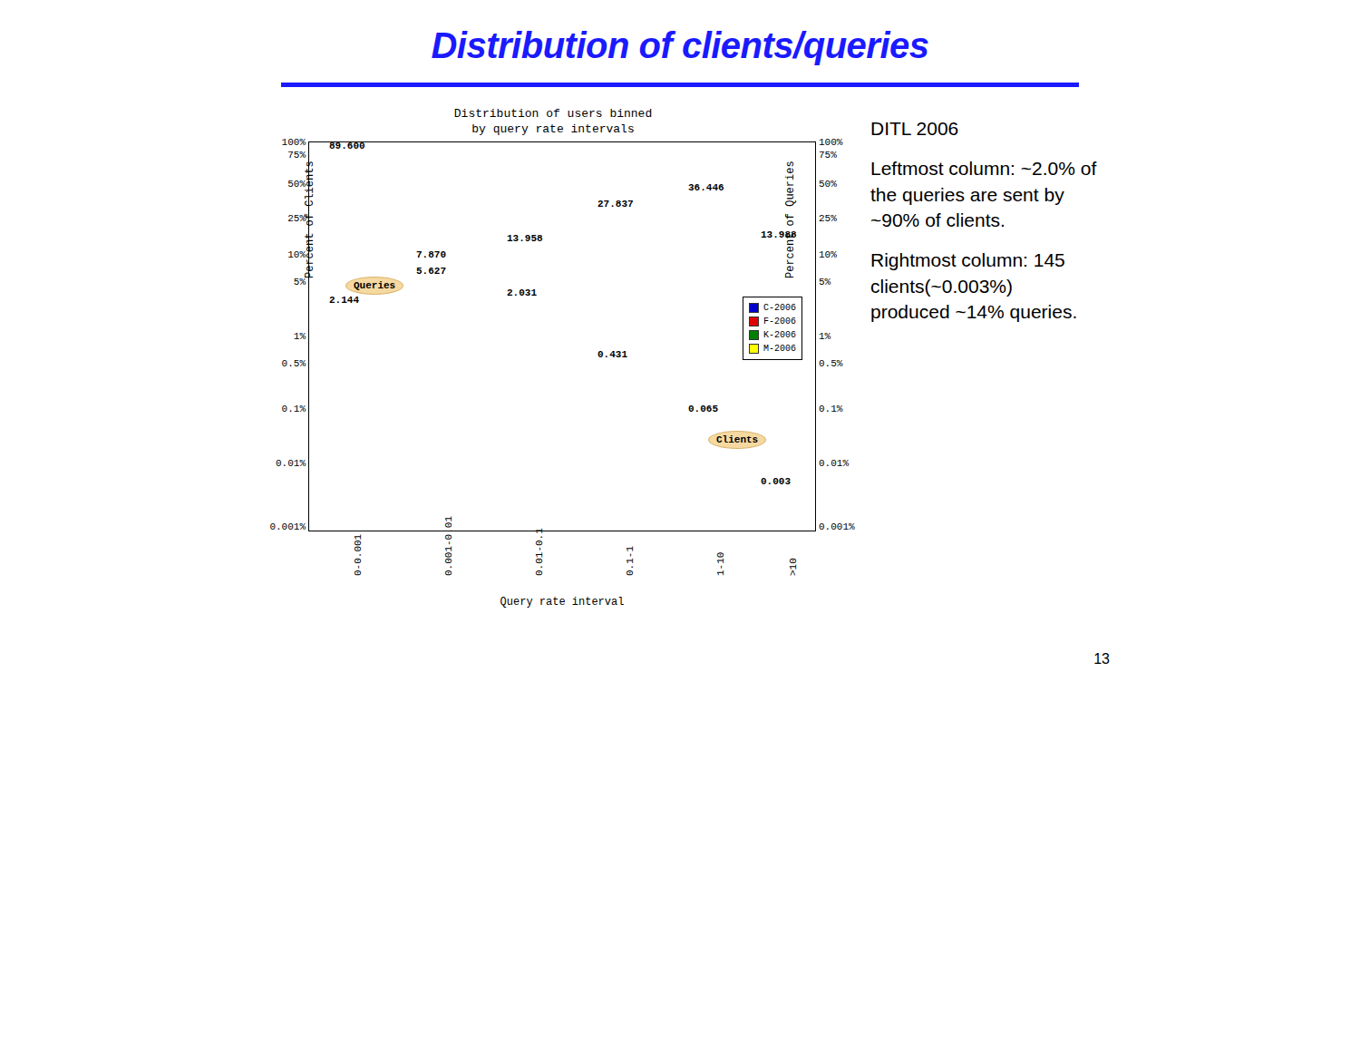Distribution of clients/queries
Distribution of users binned
by query rate intervals
100%
75%
50%
25%
10%
5%
1%
0.5%
0.1%
0.01%
0.001%
100%
75%
50%
25%
10%
5%
1%
0.5%
0.1%
0.01%
0.001%
Percent of Clients
Percent of Queries
0-0.001
0.001-0.01
0.01-0.1
0.1-1
1-10
>10
Query rate interval
89.600
7.870
5.627
2.144
2.031
13.958
27.837
36.446
13.988
0.431
0.065
0.003
Queries
Clients
C-2006
F-2006
K-2006
M-2006
DITL 2006
Leftmost column: ~2.0% of the queries are sent by ~90% of clients.
Rightmost column: 145 clients(~0.003%) produced ~14% queries.
13